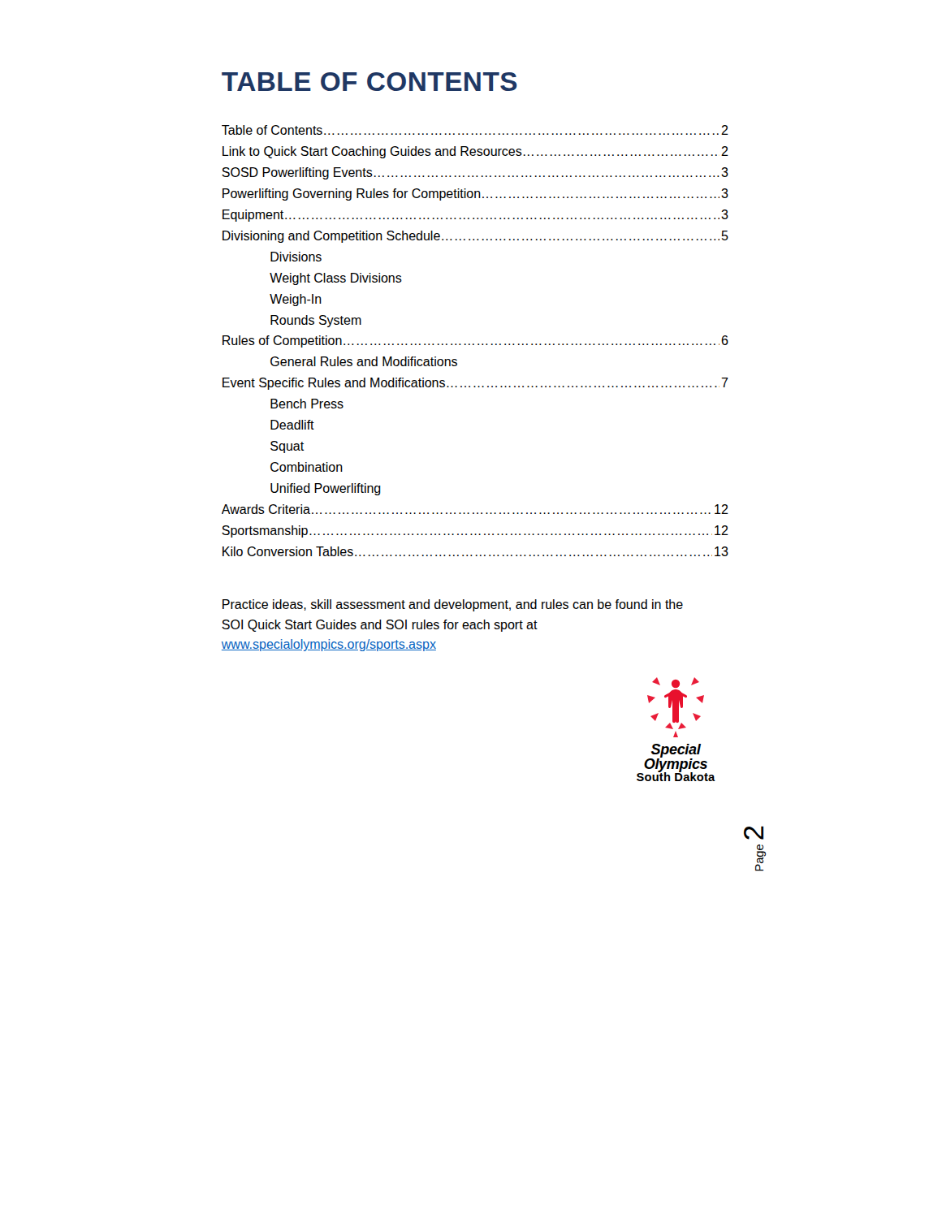TABLE OF CONTENTS
Table of Contents ………………………………………………………………………………………………………………………………………………… 2
Link to Quick Start Coaching Guides and Resources ………………………………………………………………………………………………… 2
SOSD Powerlifting Events …………………………………………………………………………………………………………………………… 3
Powerlifting Governing Rules for Competition …………………………………………………………………………………………… 3
Equipment …………………………………………………………………………………………………………………………………………………… 3
Divisioning and Competition Schedule …………………………………………………………………………………………………… 5
Divisions
Weight Class Divisions
Weigh-In
Rounds System
Rules of Competition ………………………………………………………………………………………………………………………………… 6
General Rules and Modifications
Event Specific Rules and Modifications …………………………………………………………………………………………………… 7
Bench Press
Deadlift
Squat
Combination
Unified Powerlifting
Awards Criteria ………………………………………………………………………………………………………………………………………… 12
Sportsmanship ………………………………………………………………………………………………………………………………………… 12
Kilo Conversion Tables …………………………………………………………………………………………………………………………… 13
Practice ideas, skill assessment and development, and rules can be found in the SOI Quick Start Guides and SOI rules for each sport at www.specialolympics.org/sports.aspx
Special
Olympics
South Dakota
Page 2